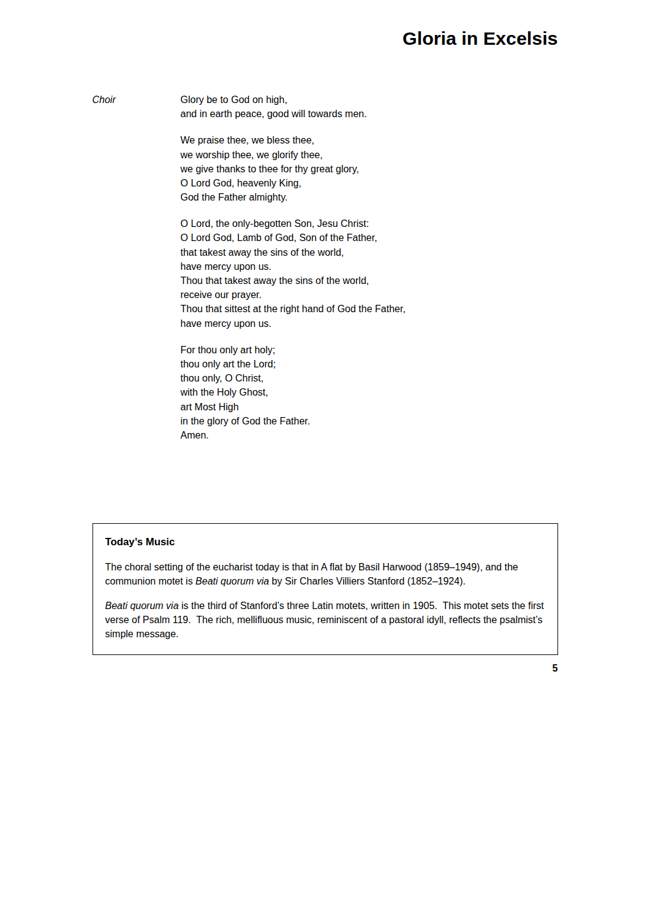Gloria in Excelsis
Choir
Glory be to God on high,
and in earth peace, good will towards men.
We praise thee, we bless thee,
we worship thee, we glorify thee,
we give thanks to thee for thy great glory,
O Lord God, heavenly King,
God the Father almighty.
O Lord, the only-begotten Son, Jesu Christ:
O Lord God, Lamb of God, Son of the Father,
that takest away the sins of the world,
have mercy upon us.
Thou that takest away the sins of the world,
receive our prayer.
Thou that sittest at the right hand of God the Father,
have mercy upon us.
For thou only art holy;
thou only art the Lord;
thou only, O Christ,
with the Holy Ghost,
art Most High
in the glory of God the Father.
Amen.
Today’s Music
The choral setting of the eucharist today is that in A flat by Basil Harwood (1859–1949), and the communion motet is Beati quorum via by Sir Charles Villiers Stanford (1852–1924).
Beati quorum via is the third of Stanford’s three Latin motets, written in 1905. This motet sets the first verse of Psalm 119. The rich, mellifluous music, reminiscent of a pastoral idyll, reflects the psalmist’s simple message.
5